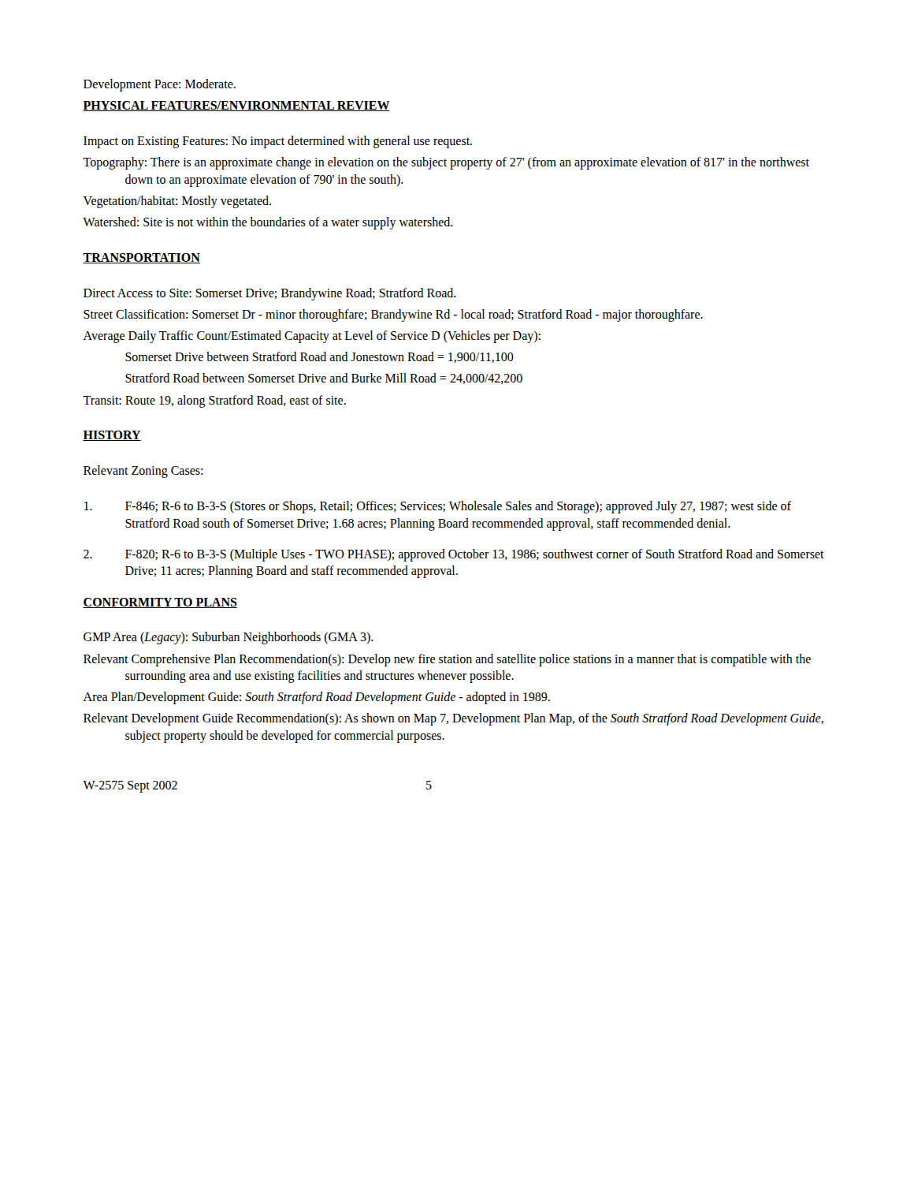Development Pace: Moderate.
PHYSICAL FEATURES/ENVIRONMENTAL REVIEW
Impact on Existing Features: No impact determined with general use request.
Topography: There is an approximate change in elevation on the subject property of 27' (from an approximate elevation of 817' in the northwest down to an approximate elevation of 790' in the south).
Vegetation/habitat: Mostly vegetated.
Watershed: Site is not within the boundaries of a water supply watershed.
TRANSPORTATION
Direct Access to Site: Somerset Drive; Brandywine Road; Stratford Road.
Street Classification: Somerset Dr - minor thoroughfare; Brandywine Rd - local road; Stratford Road - major thoroughfare.
Average Daily Traffic Count/Estimated Capacity at Level of Service D (Vehicles per Day):
Somerset Drive between Stratford Road and Jonestown Road = 1,900/11,100
Stratford Road between Somerset Drive and Burke Mill Road = 24,000/42,200
Transit: Route 19, along Stratford Road, east of site.
HISTORY
Relevant Zoning Cases:
1.
F-846; R-6 to B-3-S (Stores or Shops, Retail; Offices; Services; Wholesale Sales and Storage); approved July 27, 1987; west side of Stratford Road south of Somerset Drive; 1.68 acres; Planning Board recommended approval, staff recommended denial.
2.
F-820; R-6 to B-3-S (Multiple Uses - TWO PHASE); approved October 13, 1986; southwest corner of South Stratford Road and Somerset Drive; 11 acres; Planning Board and staff recommended approval.
CONFORMITY TO PLANS
GMP Area (Legacy): Suburban Neighborhoods (GMA 3).
Relevant Comprehensive Plan Recommendation(s): Develop new fire station and satellite police stations in a manner that is compatible with the surrounding area and use existing facilities and structures whenever possible.
Area Plan/Development Guide: South Stratford Road Development Guide - adopted in 1989.
Relevant Development Guide Recommendation(s): As shown on Map 7, Development Plan Map, of the South Stratford Road Development Guide, subject property should be developed for commercial purposes.
W-2575 Sept 2002
5